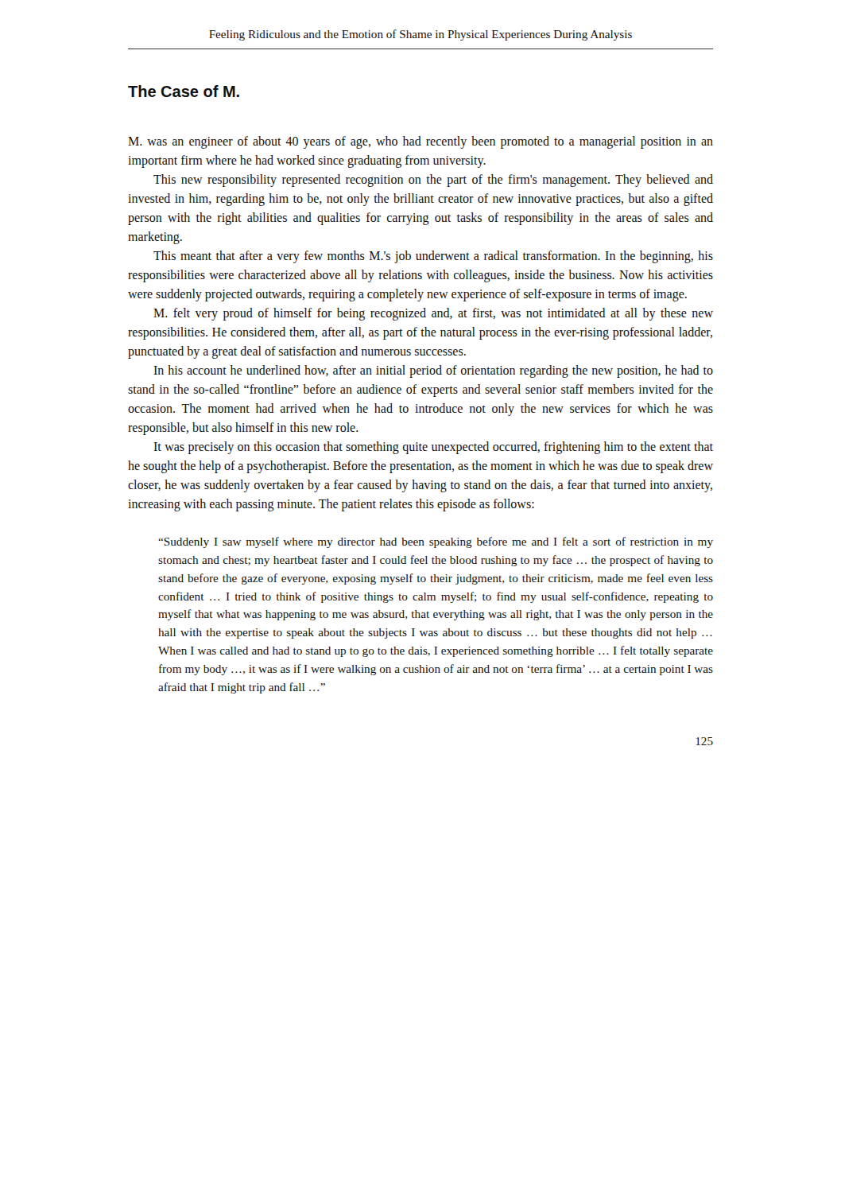Feeling Ridiculous and the Emotion of Shame in Physical Experiences During Analysis
The Case of M.
M. was an engineer of about 40 years of age, who had recently been promoted to a managerial position in an important firm where he had worked since graduating from university.
This new responsibility represented recognition on the part of the firm's management. They believed and invested in him, regarding him to be, not only the brilliant creator of new innovative practices, but also a gifted person with the right abilities and qualities for carrying out tasks of responsibility in the areas of sales and marketing.
This meant that after a very few months M.'s job underwent a radical transformation. In the beginning, his responsibilities were characterized above all by relations with colleagues, inside the business. Now his activities were suddenly projected outwards, requiring a completely new experience of self-exposure in terms of image.
M. felt very proud of himself for being recognized and, at first, was not intimidated at all by these new responsibilities. He considered them, after all, as part of the natural process in the ever-rising professional ladder, punctuated by a great deal of satisfaction and numerous successes.
In his account he underlined how, after an initial period of orientation regarding the new position, he had to stand in the so-called “frontline” before an audience of experts and several senior staff members invited for the occasion. The moment had arrived when he had to introduce not only the new services for which he was responsible, but also himself in this new role.
It was precisely on this occasion that something quite unexpected occurred, frightening him to the extent that he sought the help of a psychotherapist. Before the presentation, as the moment in which he was due to speak drew closer, he was suddenly overtaken by a fear caused by having to stand on the dais, a fear that turned into anxiety, increasing with each passing minute. The patient relates this episode as follows:
“Suddenly I saw myself where my director had been speaking before me and I felt a sort of restriction in my stomach and chest; my heartbeat faster and I could feel the blood rushing to my face … the prospect of having to stand before the gaze of everyone, exposing myself to their judgment, to their criticism, made me feel even less confident … I tried to think of positive things to calm myself; to find my usual self-confidence, repeating to myself that what was happening to me was absurd, that everything was all right, that I was the only person in the hall with the expertise to speak about the subjects I was about to discuss … but these thoughts did not help … When I was called and had to stand up to go to the dais, I experienced something horrible … I felt totally separate from my body …, it was as if I were walking on a cushion of air and not on ‘terra firma’ … at a certain point I was afraid that I might trip and fall …”
125